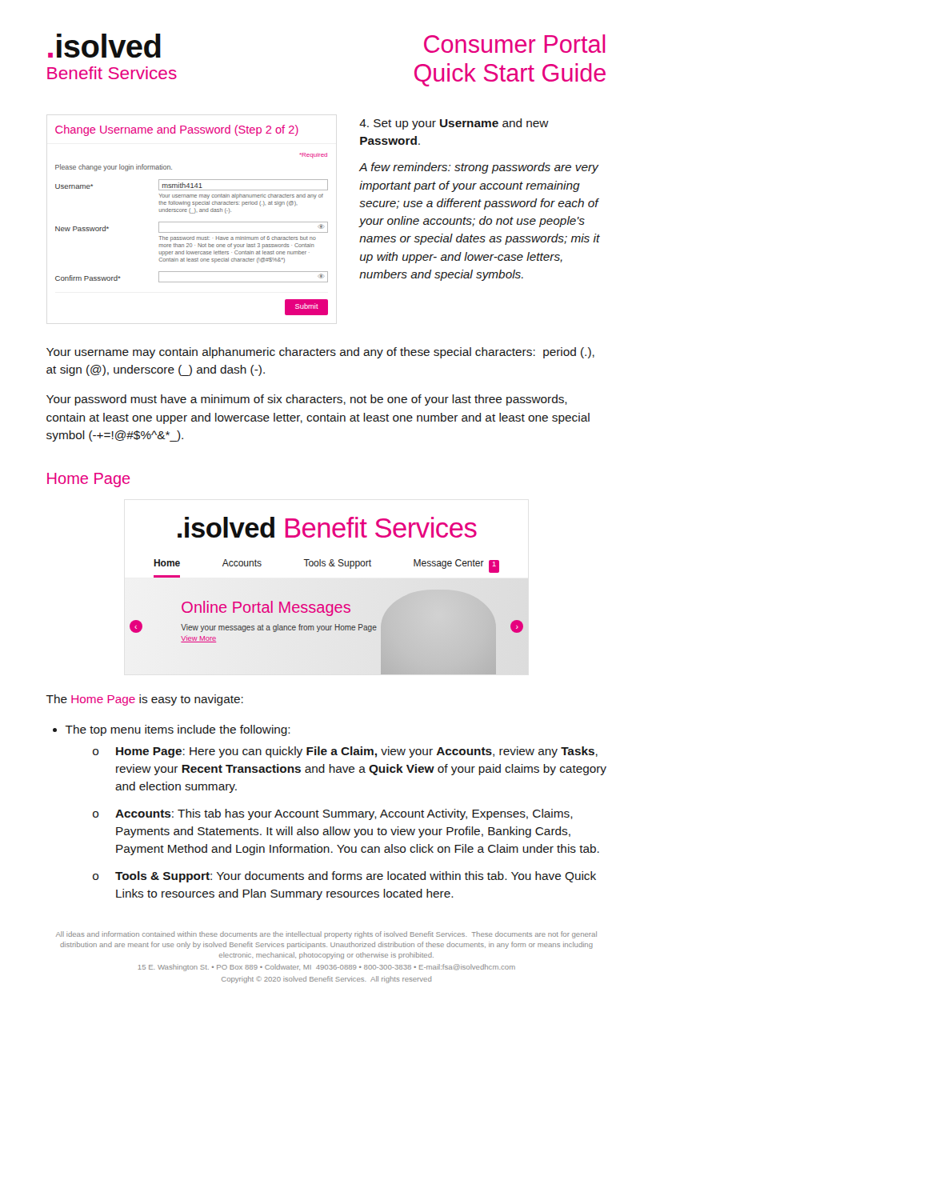. isolved
Benefit Services
Consumer Portal
Quick Start Guide
Change Username and Password (Step 2 of 2)
*Required
Please change your login information.
Username*
msmith4141
Your username may contain alphanumeric characters and any of the following special characters: period (.), at sign (@), underscore (_), and dash (-).
New Password*
👁
The password must: · Have a minimum of 6 characters but no more than 20 · Not be one of your last 3 passwords · Contain upper and lowercase letters · Contain at least one number · Contain at least one special character (!@#$%&*)
Confirm Password*
👁
Submit
4. Set up your Username and new Password.
A few reminders: strong passwords are very important part of your account remaining secure; use a different password for each of your online accounts; do not use people's names or special dates as passwords; mis it up with upper- and lower-case letters, numbers and special symbols.
Your username may contain alphanumeric characters and any of these special characters: period (.), at sign (@), underscore (_) and dash (-).
Your password must have a minimum of six characters, not be one of your last three passwords, contain at least one upper and lowercase letter, contain at least one number and at least one special symbol (-+=!@#$%^&*_).
Home Page
.isolved Benefit Services
Home Accounts Tools & Support Message Center 1
‹
›
Online Portal Messages
View your messages at a glance from your Home Page
View More
The Home Page is easy to navigate:
The top menu items include the following:
Home Page: Here you can quickly File a Claim, view your Accounts, review any Tasks, review your Recent Transactions and have a Quick View of your paid claims by category and election summary.
Accounts: This tab has your Account Summary, Account Activity, Expenses, Claims, Payments and Statements. It will also allow you to view your Profile, Banking Cards, Payment Method and Login Information. You can also click on File a Claim under this tab.
Tools & Support: Your documents and forms are located within this tab. You have Quick Links to resources and Plan Summary resources located here.
All ideas and information contained within these documents are the intellectual property rights of isolved Benefit Services. These documents are not for general distribution and are meant for use only by isolved Benefit Services participants. Unauthorized distribution of these documents, in any form or means including electronic, mechanical, photocopying or otherwise is prohibited.
15 E. Washington St. • PO Box 889 • Coldwater, MI 49036-0889 • 800-300-3838 • E-mail:fsa@isolvedhcm.com
Copyright © 2020 isolved Benefit Services. All rights reserved